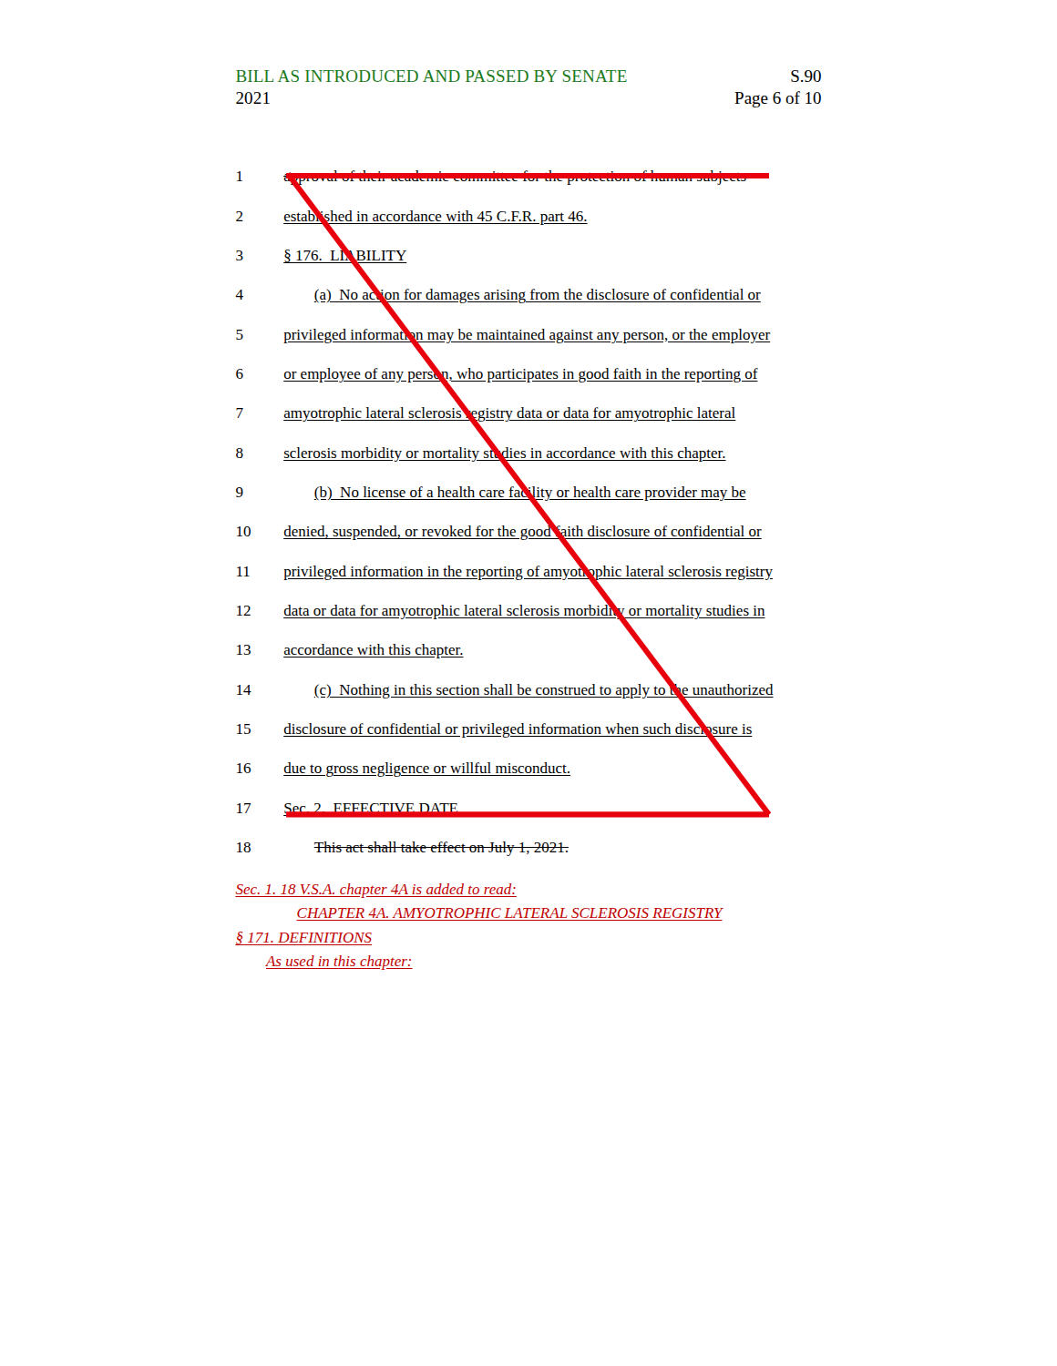BILL AS INTRODUCED AND PASSED BY SENATE
2021
S.90
Page 6 of 10
1
approval of their academic committee for the protection of human subjects
2
established in accordance with 45 C.F.R. part 46.
3
§ 176. LIABILITY
4
(a) No action for damages arising from the disclosure of confidential or
5
privileged information may be maintained against any person, or the employer
6
or employee of any person, who participates in good faith in the reporting of
7
amyotrophic lateral sclerosis registry data or data for amyotrophic lateral
8
sclerosis morbidity or mortality studies in accordance with this chapter.
9
(b) No license of a health care facility or health care provider may be
10
denied, suspended, or revoked for the good faith disclosure of confidential or
11
privileged information in the reporting of amyotrophic lateral sclerosis registry
12
data or data for amyotrophic lateral sclerosis morbidity or mortality studies in
13
accordance with this chapter.
14
(c) Nothing in this section shall be construed to apply to the unauthorized
15
disclosure of confidential or privileged information when such disclosure is
16
due to gross negligence or willful misconduct.
17
Sec. 2. EFFECTIVE DATE
18
This act shall take effect on July 1, 2021.
Sec. 1. 18 V.S.A. chapter 4A is added to read:
CHAPTER 4A. AMYOTROPHIC LATERAL SCLEROSIS REGISTRY
§ 171. DEFINITIONS
As used in this chapter: